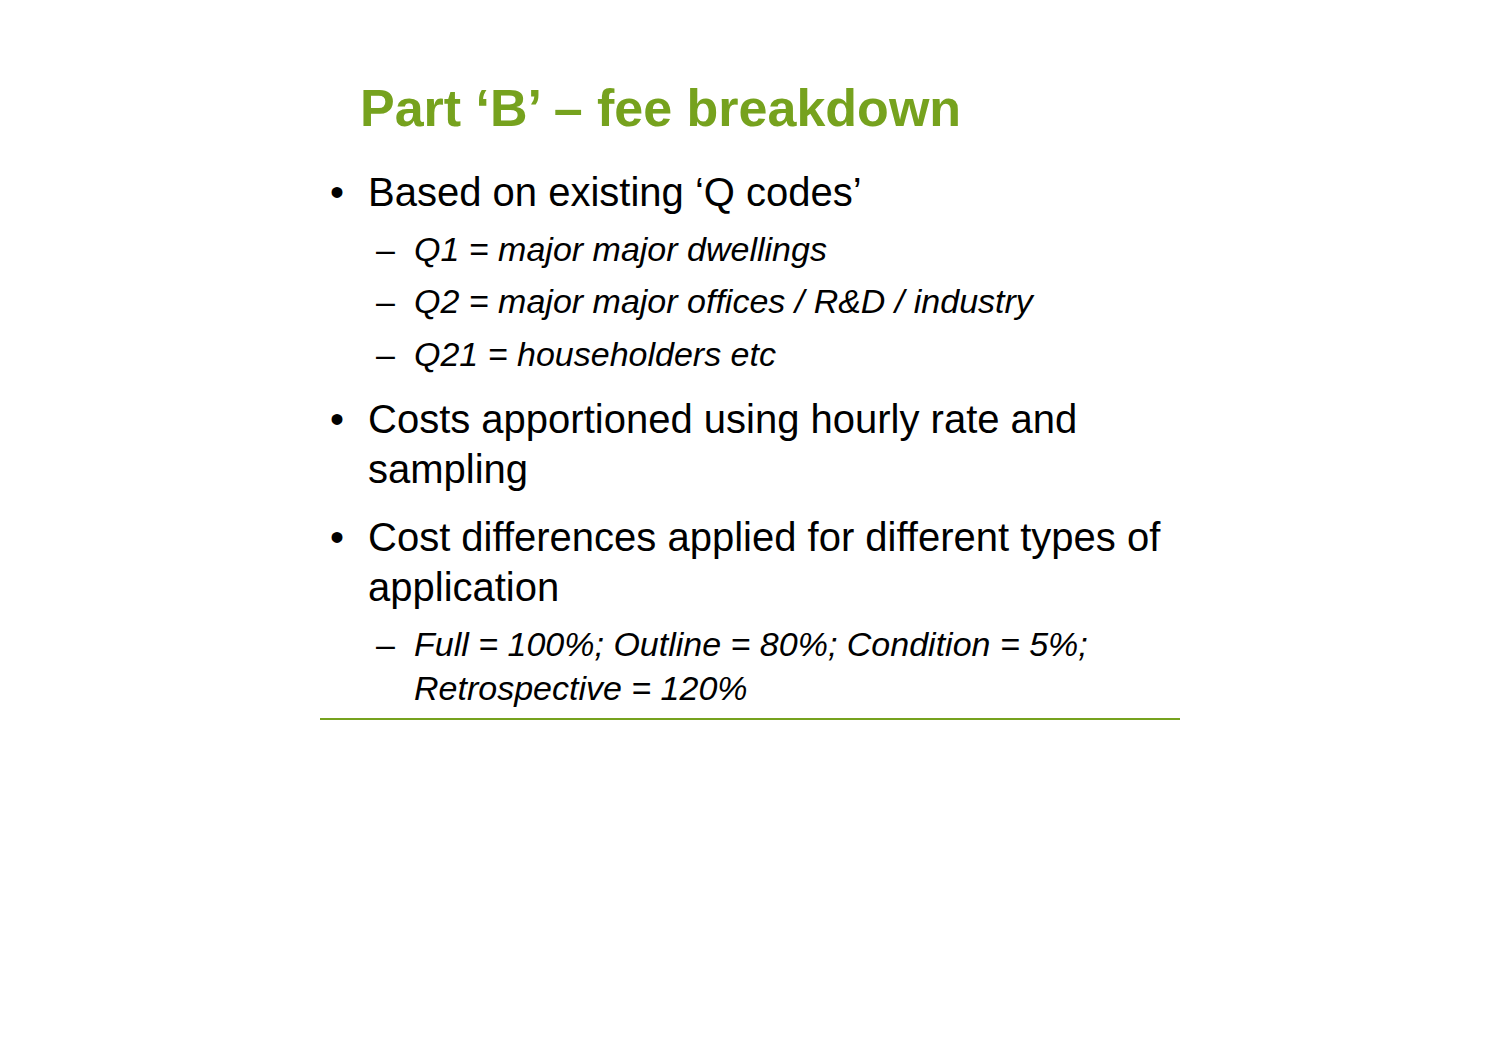Part ‘B’ – fee breakdown
Based on existing ‘Q codes’
Q1 = major major dwellings
Q2 = major major offices / R&D / industry
Q21 = householders etc
Costs apportioned using hourly rate and sampling
Cost differences applied for different types of application
Full = 100%; Outline = 80%; Condition = 5%; Retrospective = 120%